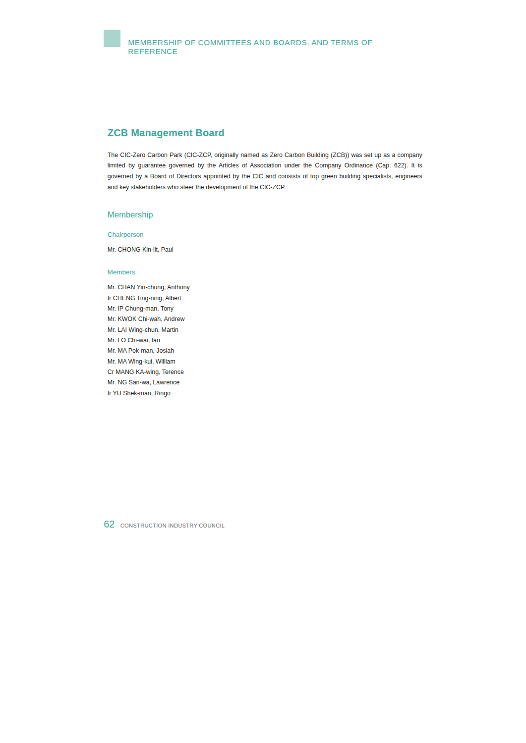Membership of Committees and Boards, and Terms of Reference
ZCB Management Board
The CIC-Zero Carbon Park (CIC-ZCP, originally named as Zero Carbon Building (ZCB)) was set up as a company limited by guarantee governed by the Articles of Association under the Company Ordinance (Cap. 622). It is governed by a Board of Directors appointed by the CIC and consists of top green building specialists, engineers and key stakeholders who steer the development of the CIC-ZCP.
Membership
Chairperson
Mr. CHONG Kin-lit, Paul
Members
Mr. CHAN Yin-chung, Anthony
Ir CHENG Ting-ning, Albert
Mr. IP Chung-man, Tony
Mr. KWOK Chi-wah, Andrew
Mr. LAI Wing-chun, Martin
Mr. LO Chi-wai, Ian
Mr. MA Pok-man, Josiah
Mr. MA Wing-kui, William
Cr MANG KA-wing, Terence
Mr. NG San-wa, Lawrence
Ir YU Shek-man, Ringo
62 Construction Industry Council